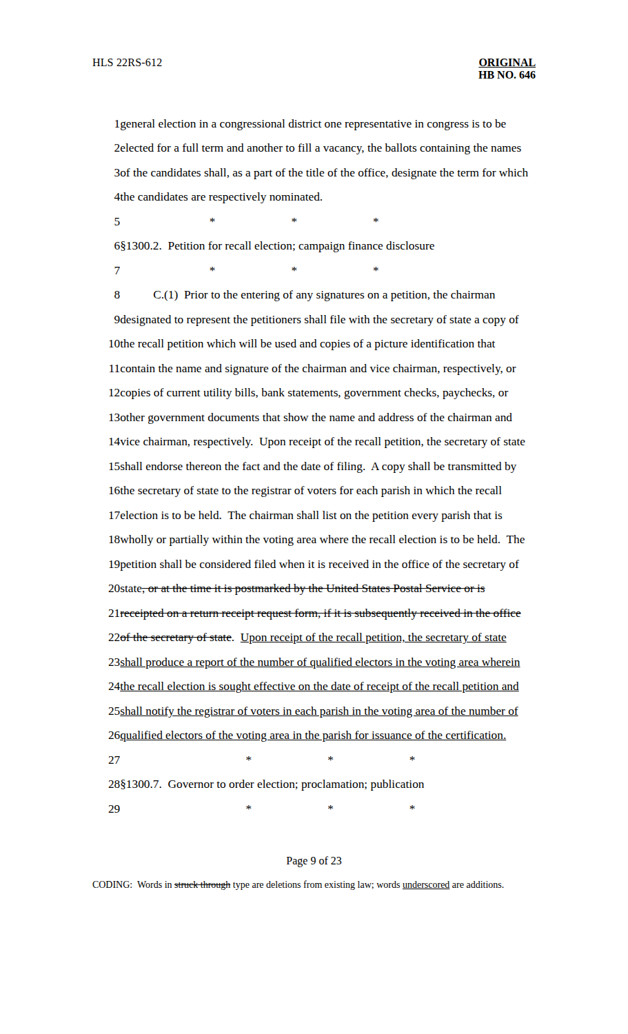HLS 22RS-612
ORIGINAL HB NO. 646
| 1 | general election in a congressional district one representative in congress is to be |
| 2 | elected for a full term and another to fill a vacancy, the ballots containing the names |
| 3 | of the candidates shall, as a part of the title of the office, designate the term for which |
| 4 | the candidates are respectively nominated. |
| 5 | * * * |
| 6 | §1300.2. Petition for recall election; campaign finance disclosure |
| 7 | * * * |
| 8 | C.(1) Prior to the entering of any signatures on a petition, the chairman |
| 9 | designated to represent the petitioners shall file with the secretary of state a copy of |
| 10 | the recall petition which will be used and copies of a picture identification that |
| 11 | contain the name and signature of the chairman and vice chairman, respectively, or |
| 12 | copies of current utility bills, bank statements, government checks, paychecks, or |
| 13 | other government documents that show the name and address of the chairman and |
| 14 | vice chairman, respectively. Upon receipt of the recall petition, the secretary of state |
| 15 | shall endorse thereon the fact and the date of filing. A copy shall be transmitted by |
| 16 | the secretary of state to the registrar of voters for each parish in which the recall |
| 17 | election is to be held. The chairman shall list on the petition every parish that is |
| 18 | wholly or partially within the voting area where the recall election is to be held. The |
| 19 | petition shall be considered filed when it is received in the office of the secretary of |
| 20 | state , or at the time it is postmarked by the United States Postal Service or is |
| 21 | receipted on a return receipt request form, if it is subsequently received in the office |
| 22 | of the secretary of state . Upon receipt of the recall petition, the secretary of state |
| 23 | shall produce a report of the number of qualified electors in the voting area wherein |
| 24 | the recall election is sought effective on the date of receipt of the recall petition and |
| 25 | shall notify the registrar of voters in each parish in the voting area of the number of |
| 26 | qualified electors of the voting area in the parish for issuance of the certification. |
| 27 | * * * |
| 28 | §1300.7. Governor to order election; proclamation; publication |
| 29 | * * * |
Page 9 of 23
CODING: Words in struck through type are deletions from existing law; words underscored are additions.